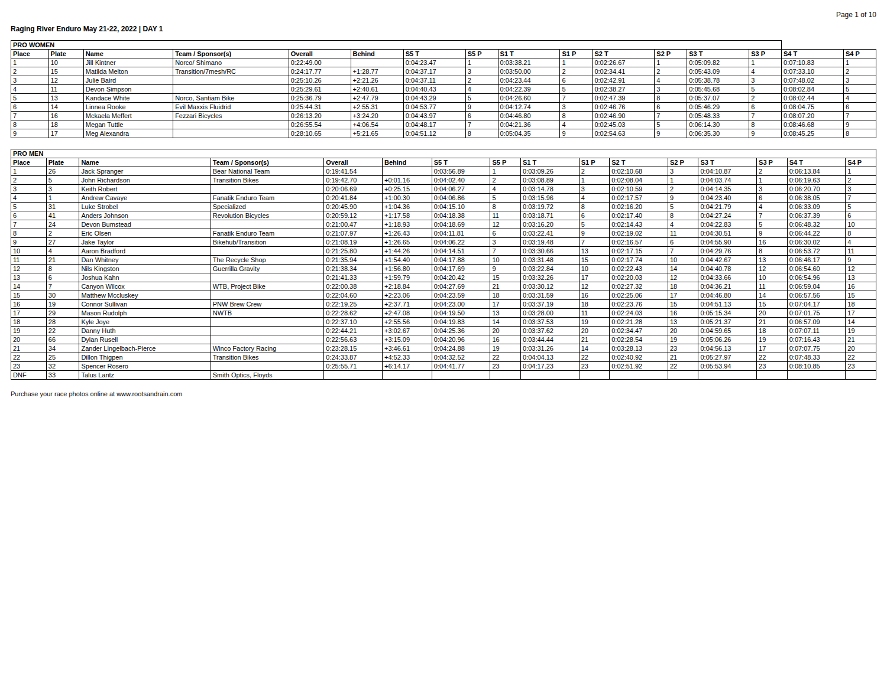Page 1 of 10
Raging River Enduro May 21-22, 2022 | DAY 1
| PRO WOMEN |
| --- |
| Place | Plate | Name | Team / Sponsor(s) | Overall | Behind | S5 T | S5 P | S1 T | S1 P | S2 T | S2 P | S3 T | S3 P | S4 T | S4 P |
| 1 | 10 | Jill Kintner | Norco/ Shimano | 0:22:49.00 | | 0:04:23.47 | 1 | 0:03:38.21 | 1 | 0:02:26.67 | 1 | 0:05:09.82 | 1 | 0:07:10.83 | 1 |
| 2 | 15 | Matilda Melton | Transition/7mesh/RC | 0:24:17.77 | +1:28.77 | 0:04:37.17 | 3 | 0:03:50.00 | 2 | 0:02:34.41 | 2 | 0:05:43.09 | 4 | 0:07:33.10 | 2 |
| 3 | 12 | Julie Baird | | 0:25:10.26 | +2:21.26 | 0:04:37.11 | 2 | 0:04:23.44 | 6 | 0:02:42.91 | 4 | 0:05:38.78 | 3 | 0:07:48.02 | 3 |
| 4 | 11 | Devon Simpson | | 0:25:29.61 | +2:40.61 | 0:04:40.43 | 4 | 0:04:22.39 | 5 | 0:02:38.27 | 3 | 0:05:45.68 | 5 | 0:08:02.84 | 5 |
| 5 | 13 | Kandace White | Norco, Santiam Bike | 0:25:36.79 | +2:47.79 | 0:04:43.29 | 5 | 0:04:26.60 | 7 | 0:02:47.39 | 8 | 0:05:37.07 | 2 | 0:08:02.44 | 4 |
| 6 | 14 | Linnea Rooke | Evil Maxxis Fluidrid | 0:25:44.31 | +2:55.31 | 0:04:53.77 | 9 | 0:04:12.74 | 3 | 0:02:46.76 | 6 | 0:05:46.29 | 6 | 0:08:04.75 | 6 |
| 7 | 16 | Mckaela Meffert | Fezzari Bicycles | 0:26:13.20 | +3:24.20 | 0:04:43.97 | 6 | 0:04:46.80 | 8 | 0:02:46.90 | 7 | 0:05:48.33 | 7 | 0:08:07.20 | 7 |
| 8 | 18 | Megan Tuttle | | 0:26:55.54 | +4:06.54 | 0:04:48.17 | 7 | 0:04:21.36 | 4 | 0:02:45.03 | 5 | 0:06:14.30 | 8 | 0:08:46.68 | 9 |
| 9 | 17 | Meg Alexandra | | 0:28:10.65 | +5:21.65 | 0:04:51.12 | 8 | 0:05:04.35 | 9 | 0:02:54.63 | 9 | 0:06:35.30 | 9 | 0:08:45.25 | 8 |
| PRO MEN |
| --- |
| Place | Plate | Name | Team / Sponsor(s) | Overall | Behind | S5 T | S5 P | S1 T | S1 P | S2 T | S2 P | S3 T | S3 P | S4 T | S4 P |
| 1 | 26 | Jack Spranger | Bear National Team | 0:19:41.54 | | 0:03:56.89 | 1 | 0:03:09.26 | 2 | 0:02:10.68 | 3 | 0:04:10.87 | 2 | 0:06:13.84 | 1 |
| 2 | 5 | John Richardson | Transition Bikes | 0:19:42.70 | +0:01.16 | 0:04:02.40 | 2 | 0:03:08.89 | 1 | 0:02:08.04 | 1 | 0:04:03.74 | 1 | 0:06:19.63 | 2 |
| 3 | 3 | Keith Robert | | 0:20:06.69 | +0:25.15 | 0:04:06.27 | 4 | 0:03:14.78 | 3 | 0:02:10.59 | 2 | 0:04:14.35 | 3 | 0:06:20.70 | 3 |
| 4 | 1 | Andrew Cavaye | Fanatik Enduro Team | 0:20:41.84 | +1:00.30 | 0:04:06.86 | 5 | 0:03:15.96 | 4 | 0:02:17.57 | 9 | 0:04:23.40 | 6 | 0:06:38.05 | 7 |
| 5 | 31 | Luke Strobel | Specialized | 0:20:45.90 | +1:04.36 | 0:04:15.10 | 8 | 0:03:19.72 | 8 | 0:02:16.20 | 5 | 0:04:21.79 | 4 | 0:06:33.09 | 5 |
| 6 | 41 | Anders Johnson | Revolution Bicycles | 0:20:59.12 | +1:17.58 | 0:04:18.38 | 11 | 0:03:18.71 | 6 | 0:02:17.40 | 8 | 0:04:27.24 | 7 | 0:06:37.39 | 6 |
| 7 | 24 | Devon Bumstead | | 0:21:00.47 | +1:18.93 | 0:04:18.69 | 12 | 0:03:16.20 | 5 | 0:02:14.43 | 4 | 0:04:22.83 | 5 | 0:06:48.32 | 10 |
| 8 | 2 | Eric Olsen | Fanatik Enduro Team | 0:21:07.97 | +1:26.43 | 0:04:11.81 | 6 | 0:03:22.41 | 9 | 0:02:19.02 | 11 | 0:04:30.51 | 9 | 0:06:44.22 | 8 |
| 9 | 27 | Jake Taylor | Bikehub/Transition | 0:21:08.19 | +1:26.65 | 0:04:06.22 | 3 | 0:03:19.48 | 7 | 0:02:16.57 | 6 | 0:04:55.90 | 16 | 0:06:30.02 | 4 |
| 10 | 4 | Aaron Bradford | | 0:21:25.80 | +1:44.26 | 0:04:14.51 | 7 | 0:03:30.66 | 13 | 0:02:17.15 | 7 | 0:04:29.76 | 8 | 0:06:53.72 | 11 |
| 11 | 21 | Dan Whitney | The Recycle Shop | 0:21:35.94 | +1:54.40 | 0:04:17.88 | 10 | 0:03:31.48 | 15 | 0:02:17.74 | 10 | 0:04:42.67 | 13 | 0:06:46.17 | 9 |
| 12 | 8 | Nils Kingston | Guerrilla Gravity | 0:21:38.34 | +1:56.80 | 0:04:17.69 | 9 | 0:03:22.84 | 10 | 0:02:22.43 | 14 | 0:04:40.78 | 12 | 0:06:54.60 | 12 |
| 13 | 6 | Joshua Kahn | | 0:21:41.33 | +1:59.79 | 0:04:20.42 | 15 | 0:03:32.26 | 17 | 0:02:20.03 | 12 | 0:04:33.66 | 10 | 0:06:54.96 | 13 |
| 14 | 7 | Canyon Wilcox | WTB, Project Bike | 0:22:00.38 | +2:18.84 | 0:04:27.69 | 21 | 0:03:30.12 | 12 | 0:02:27.32 | 18 | 0:04:36.21 | 11 | 0:06:59.04 | 16 |
| 15 | 30 | Matthew Mccluskey | | 0:22:04.60 | +2:23.06 | 0:04:23.59 | 18 | 0:03:31.59 | 16 | 0:02:25.06 | 17 | 0:04:46.80 | 14 | 0:06:57.56 | 15 |
| 16 | 19 | Connor Sullivan | PNW Brew Crew | 0:22:19.25 | +2:37.71 | 0:04:23.00 | 17 | 0:03:37.19 | 18 | 0:02:23.76 | 15 | 0:04:51.13 | 15 | 0:07:04.17 | 18 |
| 17 | 29 | Mason Rudolph | NWTB | 0:22:28.62 | +2:47.08 | 0:04:19.50 | 13 | 0:03:28.00 | 11 | 0:02:24.03 | 16 | 0:05:15.34 | 20 | 0:07:01.75 | 17 |
| 18 | 28 | Kyle Joye | | 0:22:37.10 | +2:55.56 | 0:04:19.83 | 14 | 0:03:37.53 | 19 | 0:02:21.28 | 13 | 0:05:21.37 | 21 | 0:06:57.09 | 14 |
| 19 | 22 | Danny Huth | | 0:22:44.21 | +3:02.67 | 0:04:25.36 | 20 | 0:03:37.62 | 20 | 0:02:34.47 | 20 | 0:04:59.65 | 18 | 0:07:07.11 | 19 |
| 20 | 66 | Dylan Rusell | | 0:22:56.63 | +3:15.09 | 0:04:20.96 | 16 | 0:03:44.44 | 21 | 0:02:28.54 | 19 | 0:05:06.26 | 19 | 0:07:16.43 | 21 |
| 21 | 34 | Zander Lingelbach-Pierce | Winco Factory Racing | 0:23:28.15 | +3:46.61 | 0:04:24.88 | 19 | 0:03:31.26 | 14 | 0:03:28.13 | 23 | 0:04:56.13 | 17 | 0:07:07.75 | 20 |
| 22 | 25 | Dillon Thigpen | Transition Bikes | 0:24:33.87 | +4:52.33 | 0:04:32.52 | 22 | 0:04:04.13 | 22 | 0:02:40.92 | 21 | 0:05:27.97 | 22 | 0:07:48.33 | 22 |
| 23 | 32 | Spencer Rosero | | 0:25:55.71 | +6:14.17 | 0:04:41.77 | 23 | 0:04:17.23 | 23 | 0:02:51.92 | 22 | 0:05:53.94 | 23 | 0:08:10.85 | 23 |
| DNF | 33 | Talus Lantz | Smith Optics, Floyds | | | | | | | | | | | | |
Purchase your race photos online at www.rootsandrain.com